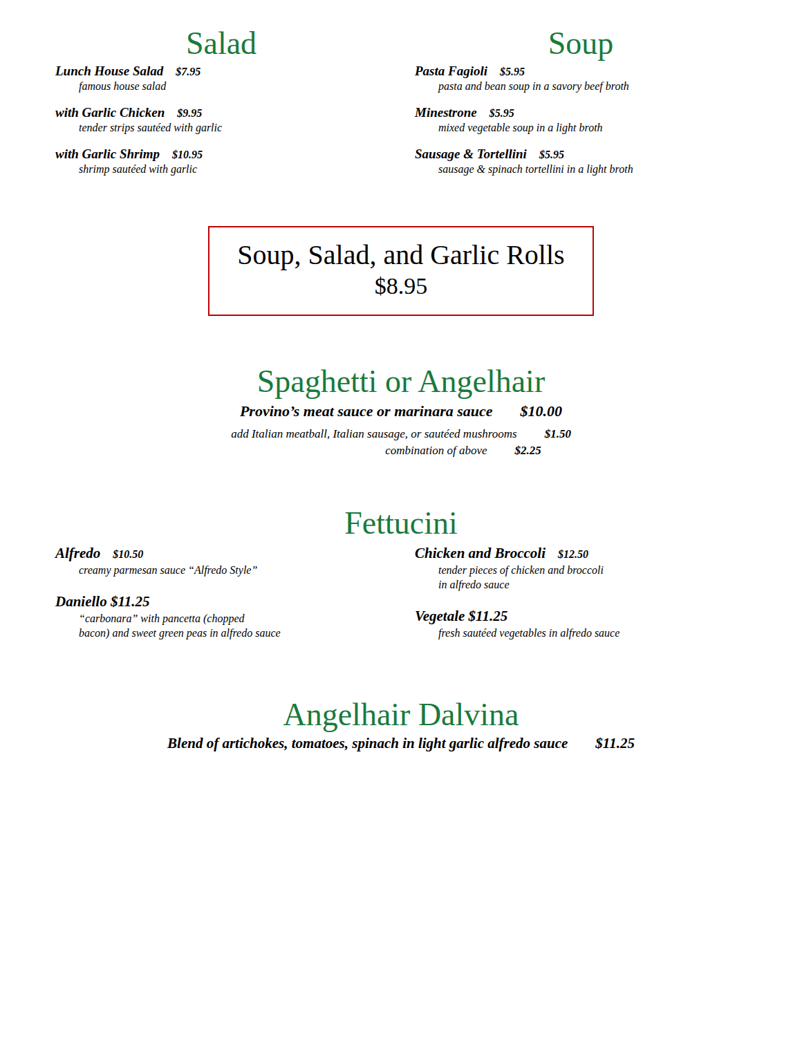Salad
Lunch House Salad $7.95 famous house salad
with Garlic Chicken $9.95 tender strips sautéed with garlic
with Garlic Shrimp $10.95 shrimp sautéed with garlic
Soup
Pasta Fagioli $5.95 pasta and bean soup in a savory beef broth
Minestrone $5.95 mixed vegetable soup in a light broth
Sausage & Tortellini $5.95 sausage & spinach tortellini in a light broth
Soup, Salad, and Garlic Rolls
$8.95
Spaghetti or Angelhair
Provino’s meat sauce or marinara sauce$10.00
add Italian meatball, Italian sausage, or sautéed mushrooms$1.50
combination of above$2.25
Fettucini
Alfredo $10.50 creamy parmesan sauce “Alfredo Style”
Daniello $11.25 “carbonara” with pancetta (chopped
bacon) and sweet green peas in alfredo sauce
Chicken and Broccoli $12.50 tender pieces of chicken and broccoli
in alfredo sauce
Vegetale $11.25 fresh sautéed vegetables in alfredo sauce
Angelhair Dalvina
Blend of artichokes, tomatoes, spinach in light garlic alfredo sauce$11.25